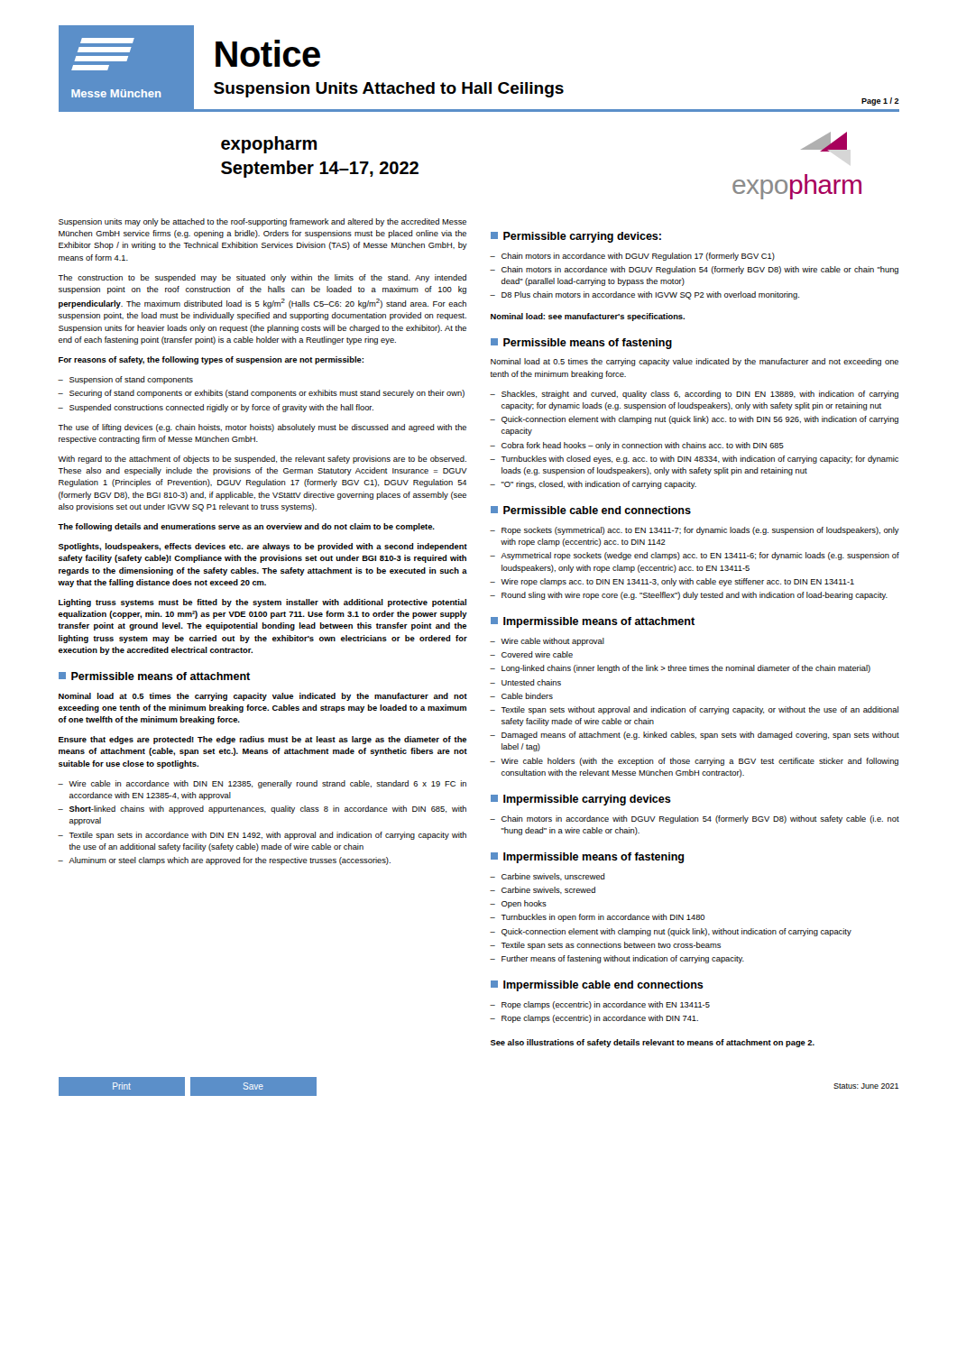Messe München
Notice
Suspension Units Attached to Hall Ceilings
Page 1 / 2
expopharm
September 14–17, 2022
expo pharm
Suspension units may only be attached to the roof-supporting framework and altered by the accredited Messe München GmbH service firms (e.g. opening a bridle). Orders for suspensions must be placed online via the Exhibitor Shop / in writing to the Technical Exhibition Services Division (TAS) of Messe München GmbH, by means of form 4.1.
The construction to be suspended may be situated only within the limits of the stand. Any intended suspension point on the roof construction of the halls can be loaded to a maximum of 100 kg perpendicularly. The maximum distributed load is 5 kg/m2 (Halls C5–C6: 20 kg/m2) stand area. For each suspension point, the load must be individually specified and supporting documentation provided on request. Suspension units for heavier loads only on request (the planning costs will be charged to the exhibitor). At the end of each fastening point (transfer point) is a cable holder with a Reutlinger type ring eye.
For reasons of safety, the following types of suspension are not permissible:
Suspension of stand components
Securing of stand components or exhibits (stand components or exhibits must stand securely on their own)
Suspended constructions connected rigidly or by force of gravity with the hall floor.
The use of lifting devices (e.g. chain hoists, motor hoists) absolutely must be discussed and agreed with the respective contracting firm of Messe München GmbH.
With regard to the attachment of objects to be suspended, the relevant safety provisions are to be observed. These also and especially include the provisions of the German Statutory Accident Insurance = DGUV Regulation 1 (Principles of Prevention), DGUV Regulation 17 (formerly BGV C1), DGUV Regulation 54 (formerly BGV D8), the BGI 810-3) and, if applicable, the VStättV directive governing places of assembly (see also provisions set out under IGVW SQ P1 relevant to truss systems).
The following details and enumerations serve as an overview and do not claim to be complete.
Spotlights, loudspeakers, effects devices etc. are always to be provided with a second independent safety facility (safety cable)! Compliance with the provisions set out under BGI 810-3 is required with regards to the dimensioning of the safety cables. The safety attachment is to be executed in such a way that the falling distance does not exceed 20 cm.
Lighting truss systems must be fitted by the system installer with additional protective potential equalization (copper, min. 10 mm²) as per VDE 0100 part 711. Use form 3.1 to order the power supply transfer point at ground level. The equipotential bonding lead between this transfer point and the lighting truss system may be carried out by the exhibitor's own electricians or be ordered for execution by the accredited electrical contractor.
Permissible means of attachment
Nominal load at 0.5 times the carrying capacity value indicated by the manufacturer and not exceeding one tenth of the minimum breaking force. Cables and straps may be loaded to a maximum of one twelfth of the minimum breaking force.
Ensure that edges are protected! The edge radius must be at least as large as the diameter of the means of attachment (cable, span set etc.). Means of attachment made of synthetic fibers are not suitable for use close to spotlights.
Wire cable in accordance with DIN EN 12385, generally round strand cable, standard 6 x 19 FC in accordance with EN 12385-4, with approval
Short-linked chains with approved appurtenances, quality class 8 in accordance with DIN 685, with approval
Textile span sets in accordance with DIN EN 1492, with approval and indication of carrying capacity with the use of an additional safety facility (safety cable) made of wire cable or chain
Aluminum or steel clamps which are approved for the respective trusses (accessories).
Permissible carrying devices:
Chain motors in accordance with DGUV Regulation 17 (formerly BGV C1)
Chain motors in accordance with DGUV Regulation 54 (formerly BGV D8) with wire cable or chain "hung dead" (parallel load-carrying to bypass the motor)
D8 Plus chain motors in accordance with IGVW SQ P2 with overload monitoring.
Nominal load: see manufacturer's specifications.
Permissible means of fastening
Nominal load at 0.5 times the carrying capacity value indicated by the manufacturer and not exceeding one tenth of the minimum breaking force.
Shackles, straight and curved, quality class 6, according to DIN EN 13889, with indication of carrying capacity; for dynamic loads (e.g. suspension of loudspeakers), only with safety split pin or retaining nut
Quick-connection element with clamping nut (quick link) acc. to with DIN 56 926, with indication of carrying capacity
Cobra fork head hooks – only in connection with chains acc. to with DIN 685
Turnbuckles with closed eyes, e.g. acc. to with DIN 48334, with indication of carrying capacity; for dynamic loads (e.g. suspension of loudspeakers), only with safety split pin and retaining nut
"O" rings, closed, with indication of carrying capacity.
Permissible cable end connections
Rope sockets (symmetrical) acc. to EN 13411-7; for dynamic loads (e.g. suspension of loudspeakers), only with rope clamp (eccentric) acc. to DIN 1142
Asymmetrical rope sockets (wedge end clamps) acc. to EN 13411-6; for dynamic loads (e.g. suspension of loudspeakers), only with rope clamp (eccentric) acc. to EN 13411-5
Wire rope clamps acc. to DIN EN 13411-3, only with cable eye stiffener acc. to DIN EN 13411-1
Round sling with wire rope core (e.g. "Steelflex") duly tested and with indication of load-bearing capacity.
Impermissible means of attachment
Wire cable without approval
Covered wire cable
Long-linked chains (inner length of the link > three times the nominal diameter of the chain material)
Untested chains
Cable binders
Textile span sets without approval and indication of carrying capacity, or without the use of an additional safety facility made of wire cable or chain
Damaged means of attachment (e.g. kinked cables, span sets with damaged covering, span sets without label / tag)
Wire cable holders (with the exception of those carrying a BGV test certificate sticker and following consultation with the relevant Messe München GmbH contractor).
Impermissible carrying devices
Chain motors in accordance with DGUV Regulation 54 (formerly BGV D8) without safety cable (i.e. not "hung dead" in a wire cable or chain).
Impermissible means of fastening
Carbine swivels, unscrewed
Carbine swivels, screwed
Open hooks
Turnbuckles in open form in accordance with DIN 1480
Quick-connection element with clamping nut (quick link), without indication of carrying capacity
Textile span sets as connections between two cross-beams
Further means of fastening without indication of carrying capacity.
Impermissible cable end connections
Rope clamps (eccentric) in accordance with EN 13411-5
Rope clamps (eccentric) in accordance with DIN 741.
See also illustrations of safety details relevant to means of attachment on page 2.
Print Save
Status: June 2021